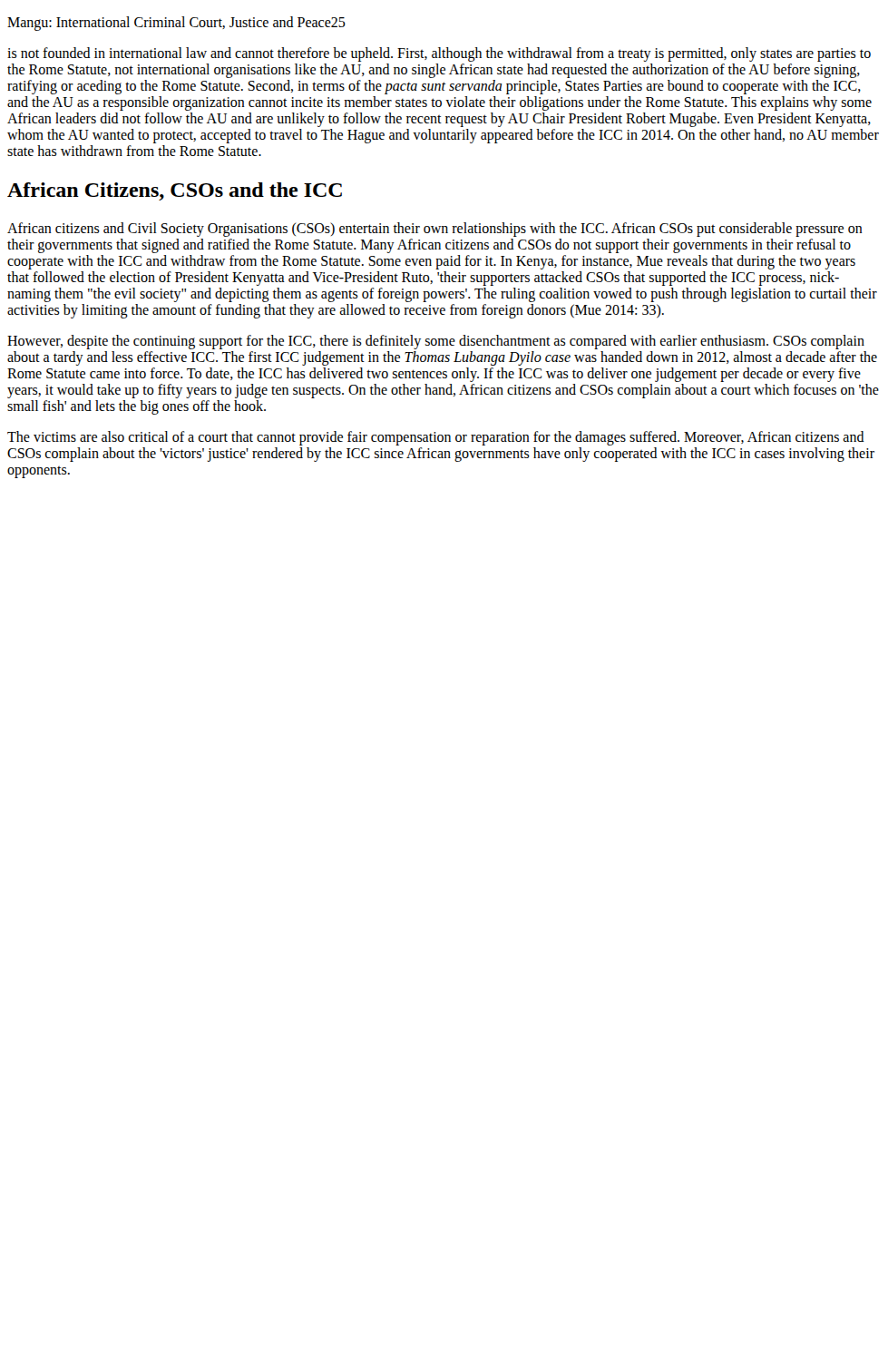Mangu: International Criminal Court, Justice and Peace25
is not founded in international law and cannot therefore be upheld. First, although the withdrawal from a treaty is permitted, only states are parties to the Rome Statute, not international organisations like the AU, and no single African state had requested the authorization of the AU before signing, ratifying or aceding to the Rome Statute. Second, in terms of the pacta sunt servanda principle, States Parties are bound to cooperate with the ICC, and the AU as a responsible organization cannot incite its member states to violate their obligations under the Rome Statute. This explains why some African leaders did not follow the AU and are unlikely to follow the recent request by AU Chair President Robert Mugabe. Even President Kenyatta, whom the AU wanted to protect, accepted to travel to The Hague and voluntarily appeared before the ICC in 2014. On the other hand, no AU member state has withdrawn from the Rome Statute.
African Citizens, CSOs and the ICC
African citizens and Civil Society Organisations (CSOs) entertain their own relationships with the ICC. African CSOs put considerable pressure on their governments that signed and ratified the Rome Statute. Many African citizens and CSOs do not support their governments in their refusal to cooperate with the ICC and withdraw from the Rome Statute. Some even paid for it. In Kenya, for instance, Mue reveals that during the two years that followed the election of President Kenyatta and Vice-President Ruto, 'their supporters attacked CSOs that supported the ICC process, nick-naming them "the evil society" and depicting them as agents of foreign powers'. The ruling coalition vowed to push through legislation to curtail their activities by limiting the amount of funding that they are allowed to receive from foreign donors (Mue 2014: 33).
However, despite the continuing support for the ICC, there is definitely some disenchantment as compared with earlier enthusiasm. CSOs complain about a tardy and less effective ICC. The first ICC judgement in the Thomas Lubanga Dyilo case was handed down in 2012, almost a decade after the Rome Statute came into force. To date, the ICC has delivered two sentences only. If the ICC was to deliver one judgement per decade or every five years, it would take up to fifty years to judge ten suspects. On the other hand, African citizens and CSOs complain about a court which focuses on 'the small fish' and lets the big ones off the hook.
The victims are also critical of a court that cannot provide fair compensation or reparation for the damages suffered. Moreover, African citizens and CSOs complain about the 'victors' justice' rendered by the ICC since African governments have only cooperated with the ICC in cases involving their opponents.